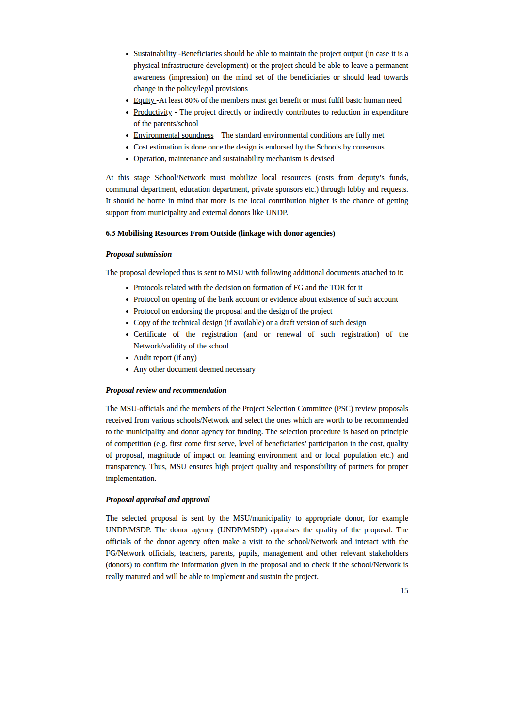Sustainability -Beneficiaries should be able to maintain the project output (in case it is a physical infrastructure development) or the project should be able to leave a permanent awareness (impression) on the mind set of the beneficiaries or should lead towards change in the policy/legal provisions
Equity -At least 80% of the members must get benefit or must fulfil basic human need
Productivity - The project directly or indirectly contributes to reduction in expenditure of the parents/school
Environmental soundness – The standard environmental conditions are fully met
Cost estimation is done once the design is endorsed by the Schools by consensus
Operation, maintenance and sustainability mechanism is devised
At this stage School/Network must mobilize local resources (costs from deputy’s funds, communal department, education department, private sponsors etc.) through lobby and requests. It should be borne in mind that more is the local contribution higher is the chance of getting support from municipality and external donors like UNDP.
6.3 Mobilising Resources From Outside (linkage with donor agencies)
Proposal submission
The proposal developed thus is sent to MSU with following additional documents attached to it:
Protocols related with the decision on formation of FG and the TOR for it
Protocol on opening of the bank account or evidence about existence of such account
Protocol on endorsing the proposal and the design of the project
Copy of the technical design (if available) or a draft version of such design
Certificate of the registration (and or renewal of such registration) of the Network/validity of the school
Audit report (if any)
Any other document deemed necessary
Proposal review and recommendation
The MSU-officials and the members of the Project Selection Committee (PSC) review proposals received from various schools/Network and select the ones which are worth to be recommended to the municipality and donor agency for funding. The selection procedure is based on principle of competition (e.g. first come first serve, level of beneficiaries’ participation in the cost, quality of proposal, magnitude of impact on learning environment and or local population etc.) and transparency. Thus, MSU ensures high project quality and responsibility of partners for proper implementation.
Proposal appraisal and approval
The selected proposal is sent by the MSU/municipality to appropriate donor, for example UNDP/MSDP. The donor agency (UNDP/MSDP) appraises the quality of the proposal. The officials of the donor agency often make a visit to the school/Network and interact with the FG/Network officials, teachers, parents, pupils, management and other relevant stakeholders (donors) to confirm the information given in the proposal and to check if the school/Network is really matured and will be able to implement and sustain the project.
15